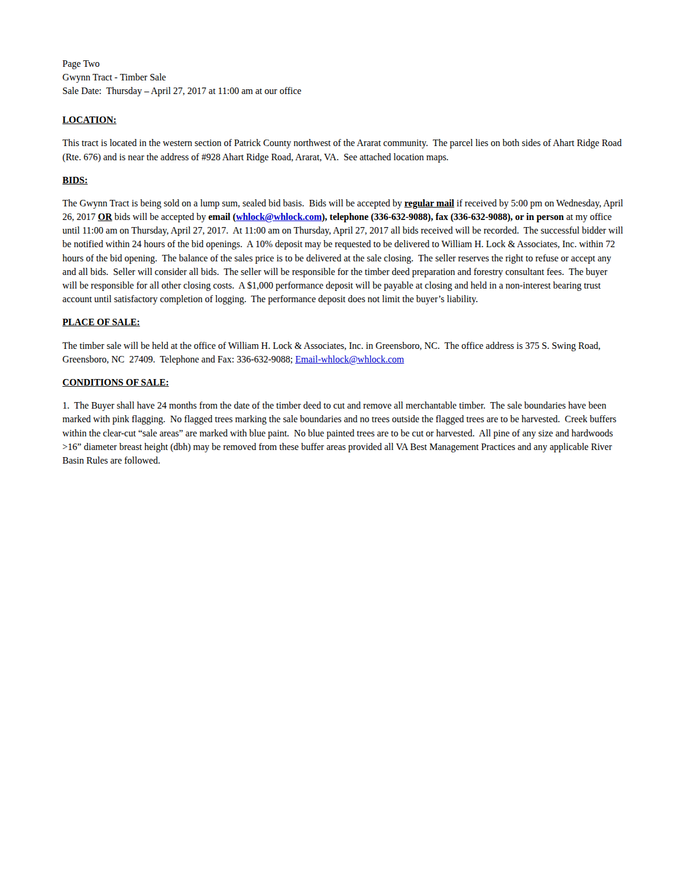Page Two
Gwynn Tract - Timber Sale
Sale Date: Thursday – April 27, 2017 at 11:00 am at our office
LOCATION:
This tract is located in the western section of Patrick County northwest of the Ararat community. The parcel lies on both sides of Ahart Ridge Road (Rte. 676) and is near the address of #928 Ahart Ridge Road, Ararat, VA. See attached location maps.
BIDS:
The Gwynn Tract is being sold on a lump sum, sealed bid basis. Bids will be accepted by regular mail if received by 5:00 pm on Wednesday, April 26, 2017 OR bids will be accepted by email (whlock@whlock.com), telephone (336-632-9088), fax (336-632-9088), or in person at my office until 11:00 am on Thursday, April 27, 2017. At 11:00 am on Thursday, April 27, 2017 all bids received will be recorded. The successful bidder will be notified within 24 hours of the bid openings. A 10% deposit may be requested to be delivered to William H. Lock & Associates, Inc. within 72 hours of the bid opening. The balance of the sales price is to be delivered at the sale closing. The seller reserves the right to refuse or accept any and all bids. Seller will consider all bids. The seller will be responsible for the timber deed preparation and forestry consultant fees. The buyer will be responsible for all other closing costs. A $1,000 performance deposit will be payable at closing and held in a non-interest bearing trust account until satisfactory completion of logging. The performance deposit does not limit the buyer’s liability.
PLACE OF SALE:
The timber sale will be held at the office of William H. Lock & Associates, Inc. in Greensboro, NC. The office address is 375 S. Swing Road, Greensboro, NC 27409. Telephone and Fax: 336-632-9088; Email-whlock@whlock.com
CONDITIONS OF SALE:
1. The Buyer shall have 24 months from the date of the timber deed to cut and remove all merchantable timber. The sale boundaries have been marked with pink flagging. No flagged trees marking the sale boundaries and no trees outside the flagged trees are to be harvested. Creek buffers within the clear-cut “sale areas” are marked with blue paint. No blue painted trees are to be cut or harvested. All pine of any size and hardwoods >16” diameter breast height (dbh) may be removed from these buffer areas provided all VA Best Management Practices and any applicable River Basin Rules are followed.